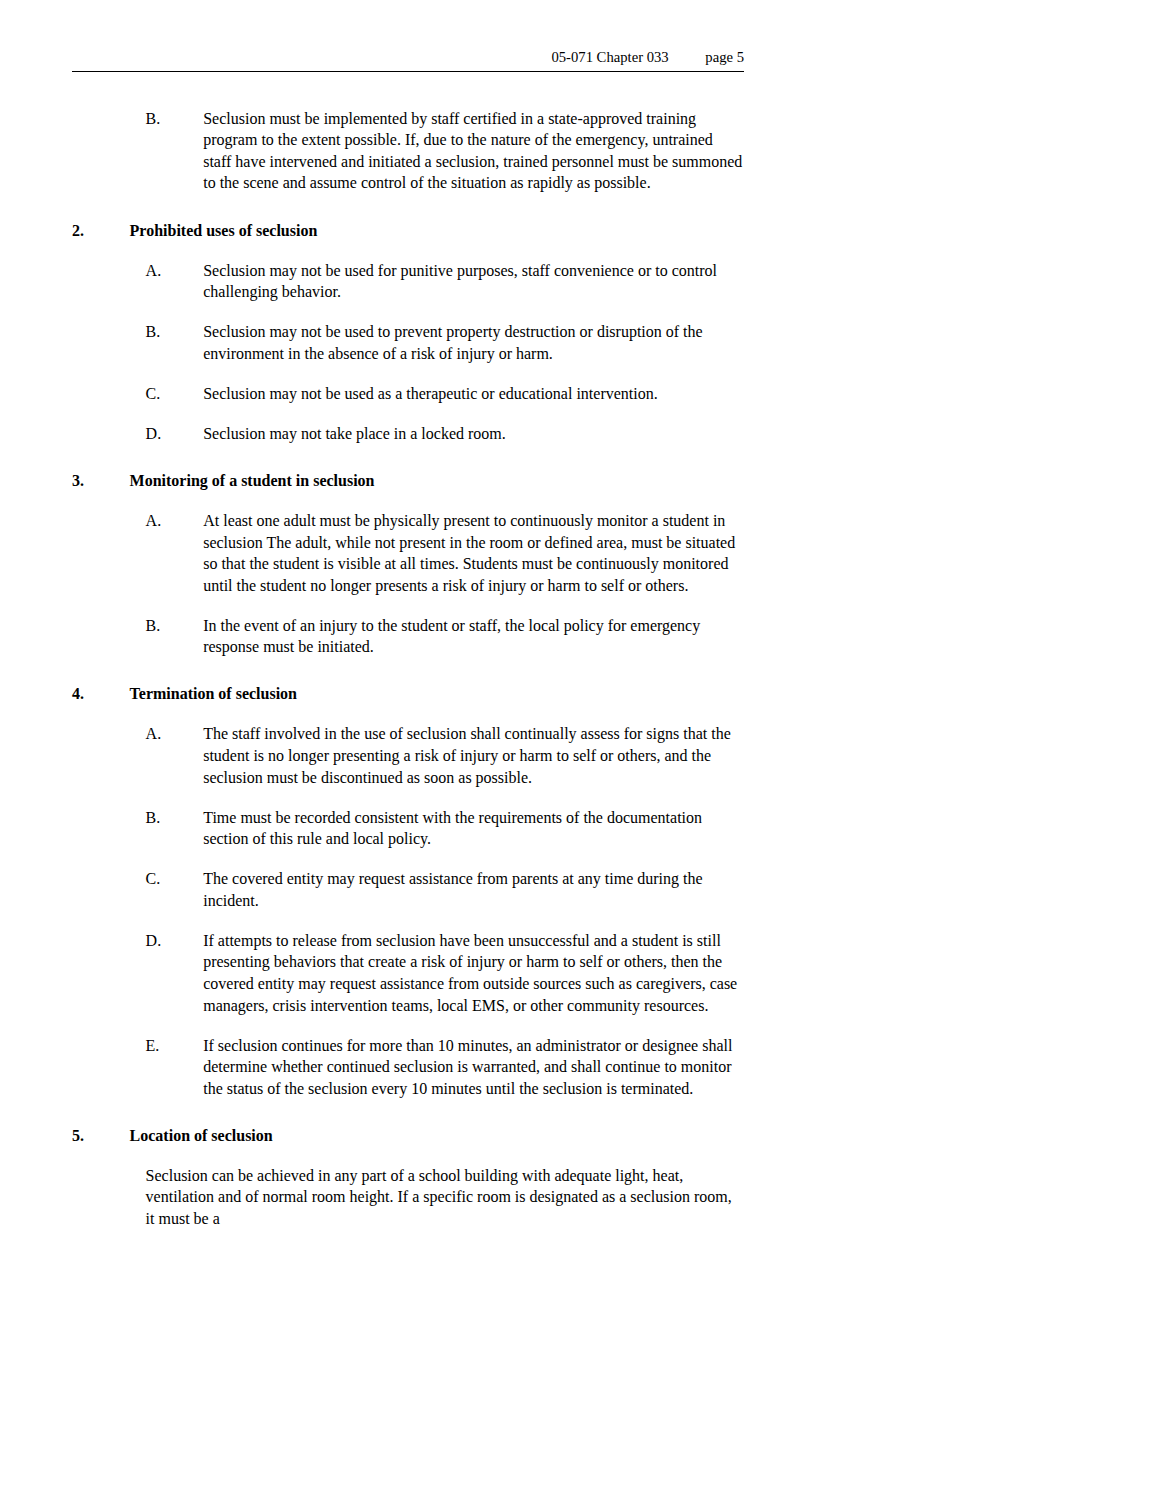05-071 Chapter 033 page 5
B.
Seclusion must be implemented by staff certified in a state-approved training program to the extent possible. If, due to the nature of the emergency, untrained staff have intervened and initiated a seclusion, trained personnel must be summoned to the scene and assume control of the situation as rapidly as possible.
2.
Prohibited uses of seclusion
A.
Seclusion may not be used for punitive purposes, staff convenience or to control challenging behavior.
B.
Seclusion may not be used to prevent property destruction or disruption of the environment in the absence of a risk of injury or harm.
C.
Seclusion may not be used as a therapeutic or educational intervention.
D.
Seclusion may not take place in a locked room.
3.
Monitoring of a student in seclusion
A.
At least one adult must be physically present to continuously monitor a student in seclusion The adult, while not present in the room or defined area, must be situated so that the student is visible at all times. Students must be continuously monitored until the student no longer presents a risk of injury or harm to self or others.
B.
In the event of an injury to the student or staff, the local policy for emergency response must be initiated.
4.
Termination of seclusion
A.
The staff involved in the use of seclusion shall continually assess for signs that the student is no longer presenting a risk of injury or harm to self or others, and the seclusion must be discontinued as soon as possible.
B.
Time must be recorded consistent with the requirements of the documentation section of this rule and local policy.
C.
The covered entity may request assistance from parents at any time during the incident.
D.
If attempts to release from seclusion have been unsuccessful and a student is still presenting behaviors that create a risk of injury or harm to self or others, then the covered entity may request assistance from outside sources such as caregivers, case managers, crisis intervention teams, local EMS, or other community resources.
E.
If seclusion continues for more than 10 minutes, an administrator or designee shall determine whether continued seclusion is warranted, and shall continue to monitor the status of the seclusion every 10 minutes until the seclusion is terminated.
5.
Location of seclusion
Seclusion can be achieved in any part of a school building with adequate light, heat, ventilation and of normal room height. If a specific room is designated as a seclusion room, it must be a